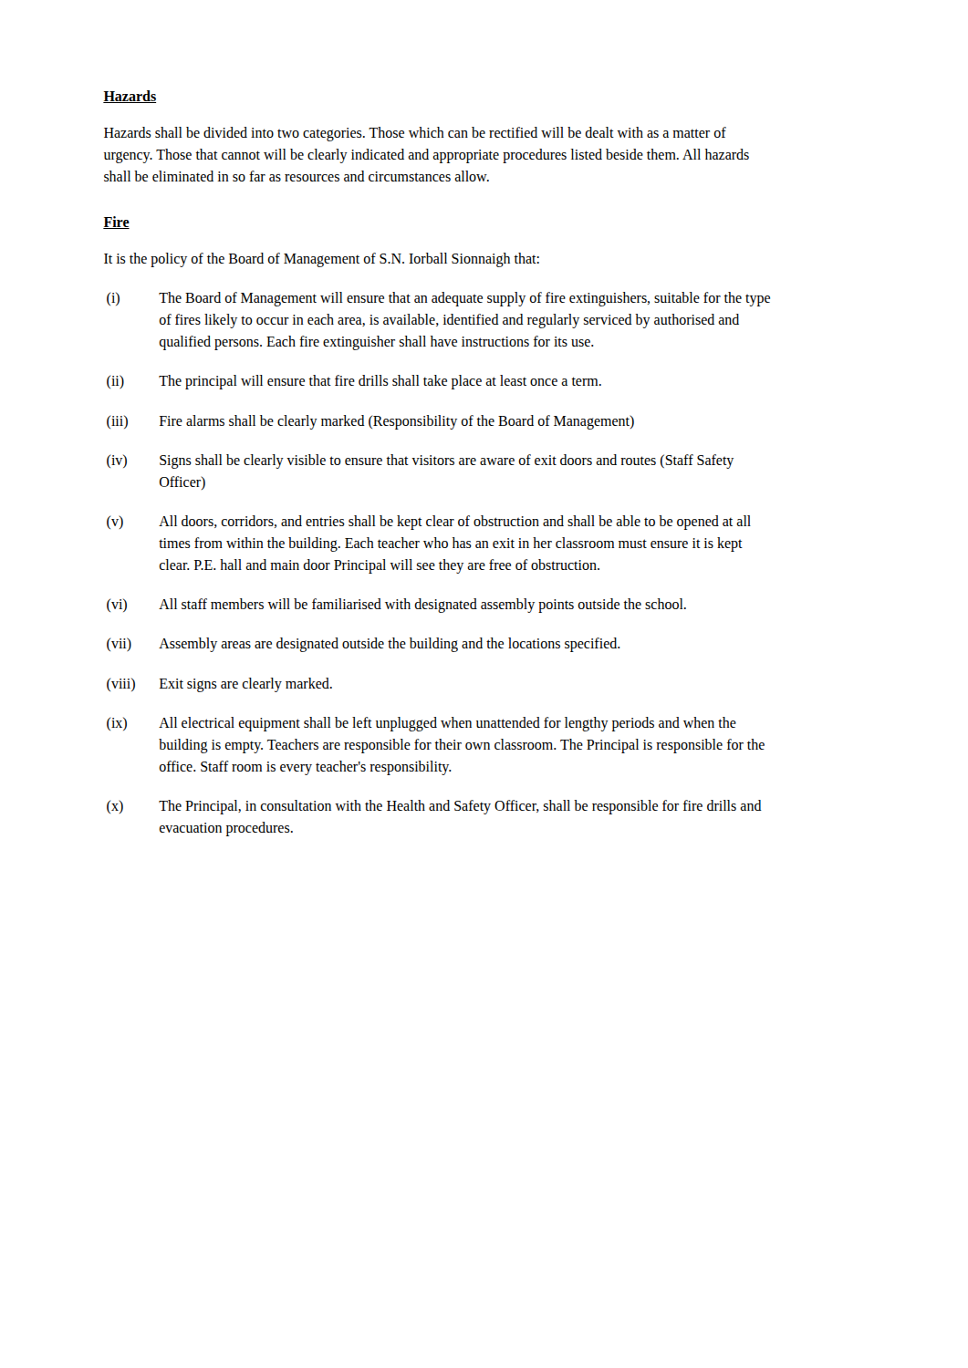Hazards
Hazards shall be divided into two categories. Those which can be rectified will be dealt with as a matter of urgency. Those that cannot will be clearly indicated and appropriate procedures listed beside them. All hazards shall be eliminated in so far as resources and circumstances allow.
Fire
It is the policy of the Board of Management of S.N. Iorball Sionnaigh that:
(i) The Board of Management will ensure that an adequate supply of fire extinguishers, suitable for the type of fires likely to occur in each area, is available, identified and regularly serviced by authorised and qualified persons. Each fire extinguisher shall have instructions for its use.
(ii) The principal will ensure that fire drills shall take place at least once a term.
(iii) Fire alarms shall be clearly marked (Responsibility of the Board of Management)
(iv) Signs shall be clearly visible to ensure that visitors are aware of exit doors and routes (Staff Safety Officer)
(v) All doors, corridors, and entries shall be kept clear of obstruction and shall be able to be opened at all times from within the building. Each teacher who has an exit in her classroom must ensure it is kept clear. P.E. hall and main door Principal will see they are free of obstruction.
(vi) All staff members will be familiarised with designated assembly points outside the school.
(vii) Assembly areas are designated outside the building and the locations specified.
(viii) Exit signs are clearly marked.
(ix) All electrical equipment shall be left unplugged when unattended for lengthy periods and when the building is empty. Teachers are responsible for their own classroom. The Principal is responsible for the office. Staff room is every teacher's responsibility.
(x) The Principal, in consultation with the Health and Safety Officer, shall be responsible for fire drills and evacuation procedures.